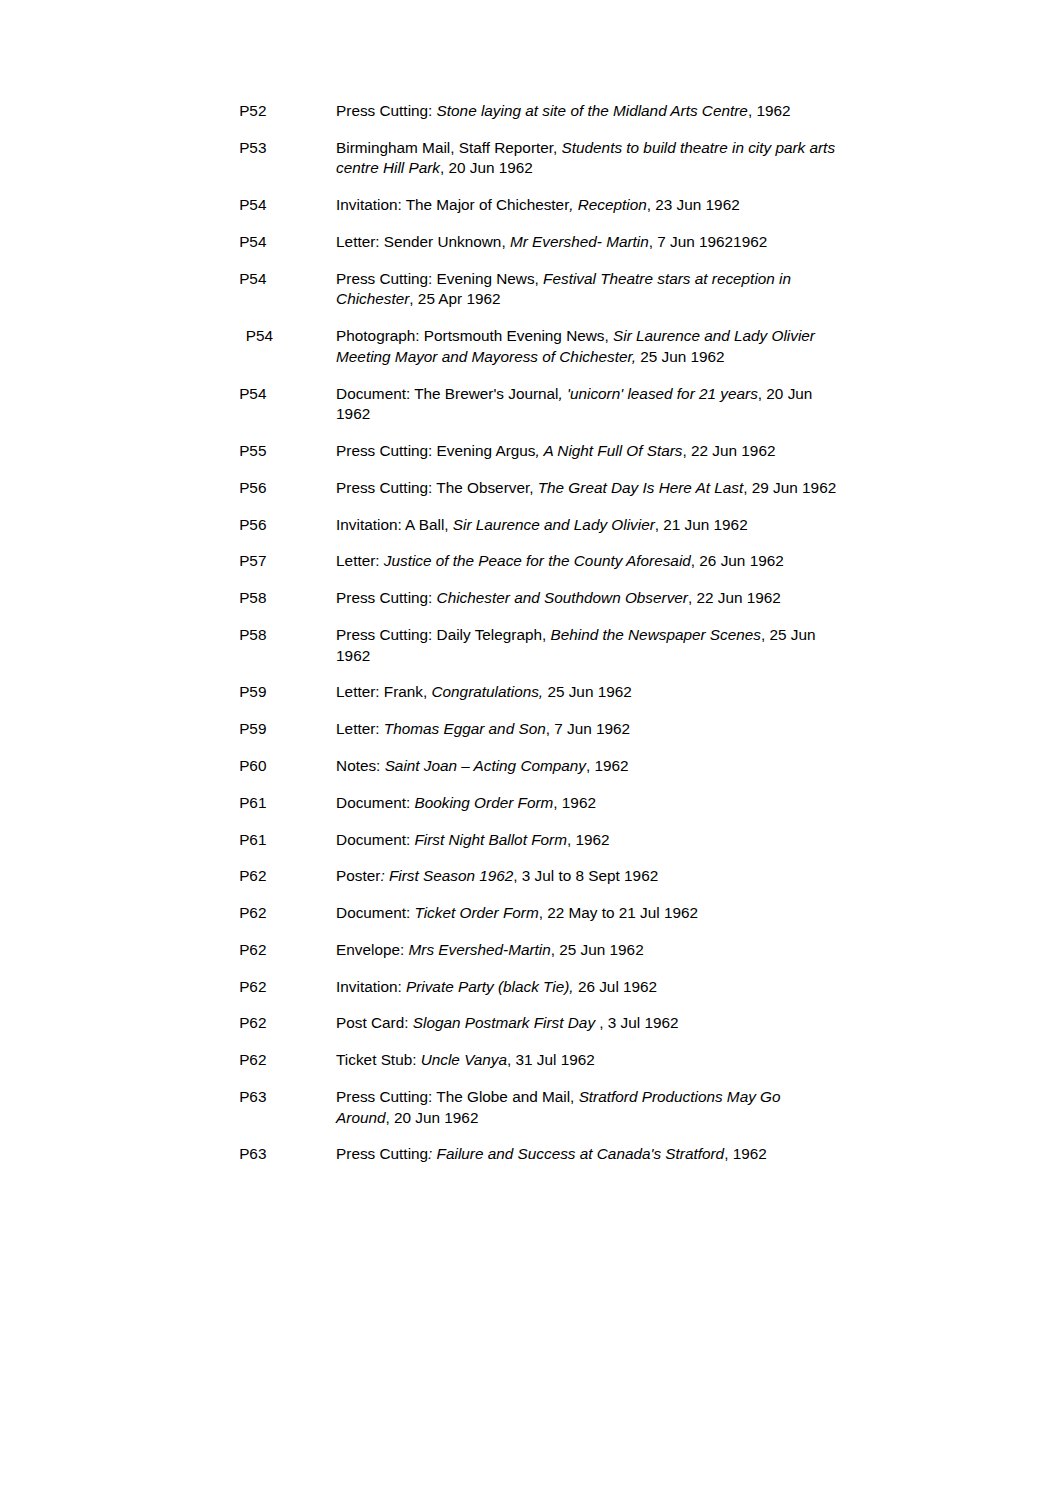| P52 | Press Cutting: Stone laying at site of the Midland Arts Centre , 1962 |
| P53 | Birmingham Mail, Staff Reporter, Students to build theatre in city park arts centre Hill Park , 20 Jun 1962 |
| P54 | Invitation: The Major of Chichester , Reception , 23 Jun 1962 |
| P54 | Letter: Sender Unknown, Mr Evershed- Martin , 7 Jun 19621962 |
| P54 | Press Cutting: Evening News, Festival Theatre stars at reception in Chichester , 25 Apr 1962 |
| P54 | Photograph: Portsmouth Evening News, Sir Laurence and Lady Olivier Meeting Mayor and Mayoress of Chichester, 25 Jun 1962 |
| P54 | Document: The Brewer's Journal , 'unicorn' leased for 21 years , 20 Jun 1962 |
| P55 | Press Cutting: Evening Argus , A Night Full Of Stars , 22 Jun 1962 |
| P56 | Press Cutting: The Observer, The Great Day Is Here At Last , 29 Jun 1962 |
| P56 | Invitation: A Ball, Sir Laurence and Lady Olivier , 21 Jun 1962 |
| P57 | Letter: Justice of the Peace for the County Aforesaid , 26 Jun 1962 |
| P58 | Press Cutting: Chichester and Southdown Observer , 22 Jun 1962 |
| P58 | Press Cutting: Daily Telegraph, Behind the Newspaper Scenes , 25 Jun 1962 |
| P59 | Letter: Frank, Congratulations, 25 Jun 1962 |
| P59 | Letter: Thomas Eggar and Son , 7 Jun 1962 |
| P60 | Notes: Saint Joan – Acting Company , 1962 |
| P61 | Document: Booking Order Form , 1962 |
| P61 | Document: First Night Ballot Form , 1962 |
| P62 | Poster : First Season 1962 , 3 Jul to 8 Sept 1962 |
| P62 | Document: Ticket Order Form , 22 May to 21 Jul 1962 |
| P62 | Envelope: Mrs Evershed-Martin , 25 Jun 1962 |
| P62 | Invitation: Private Party (black Tie), 26 Jul 1962 |
| P62 | Post Card: Slogan Postmark First Day , 3 Jul 1962 |
| P62 | Ticket Stub: Uncle Vanya , 31 Jul 1962 |
| P63 | Press Cutting: The Globe and Mail, Stratford Productions May Go Around , 20 Jun 1962 |
| P63 | Press Cutting : Failure and Success at Canada's Stratford , 1962 |